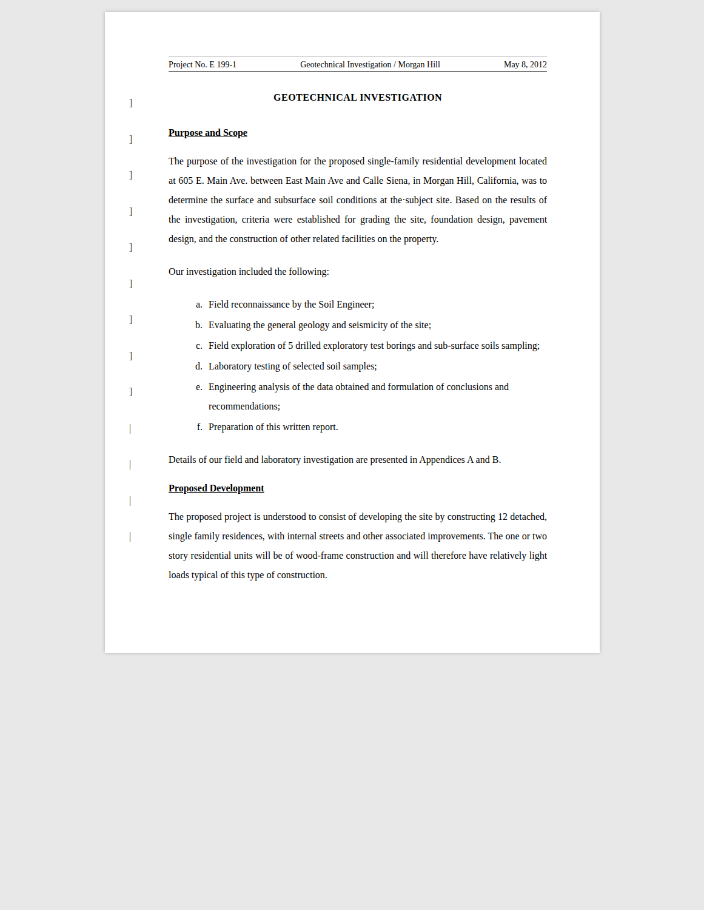]
]
]
]
]
]
]
]
]
|
|
|
|
Project No. E 199-1 Geotechnical Investigation / Morgan Hill May 8, 2012
GEOTECHNICAL INVESTIGATION
Purpose and Scope
The purpose of the investigation for the proposed single-family residential development located at 605 E. Main Ave. between East Main Ave and Calle Siena, in Morgan Hill, California, was to determine the surface and subsurface soil conditions at the·subject site. Based on the results of the investigation, criteria were established for grading the site, foundation design, pavement design, and the construction of other related facilities on the property.
Our investigation included the following:
Field reconnaissance by the Soil Engineer;
Evaluating the general geology and seismicity of the site;
Field exploration of 5 drilled exploratory test borings and sub-surface soils sampling;
Laboratory testing of selected soil samples;
Engineering analysis of the data obtained and formulation of conclusions and recommendations;
Preparation of this written report.
Details of our field and laboratory investigation are presented in Appendices A and B.
Proposed Development
The proposed project is understood to consist of developing the site by constructing 12 detached, single family residences, with internal streets and other associated improvements. The one or two story residential units will be of wood-frame construction and will therefore have relatively light loads typical of this type of construction.